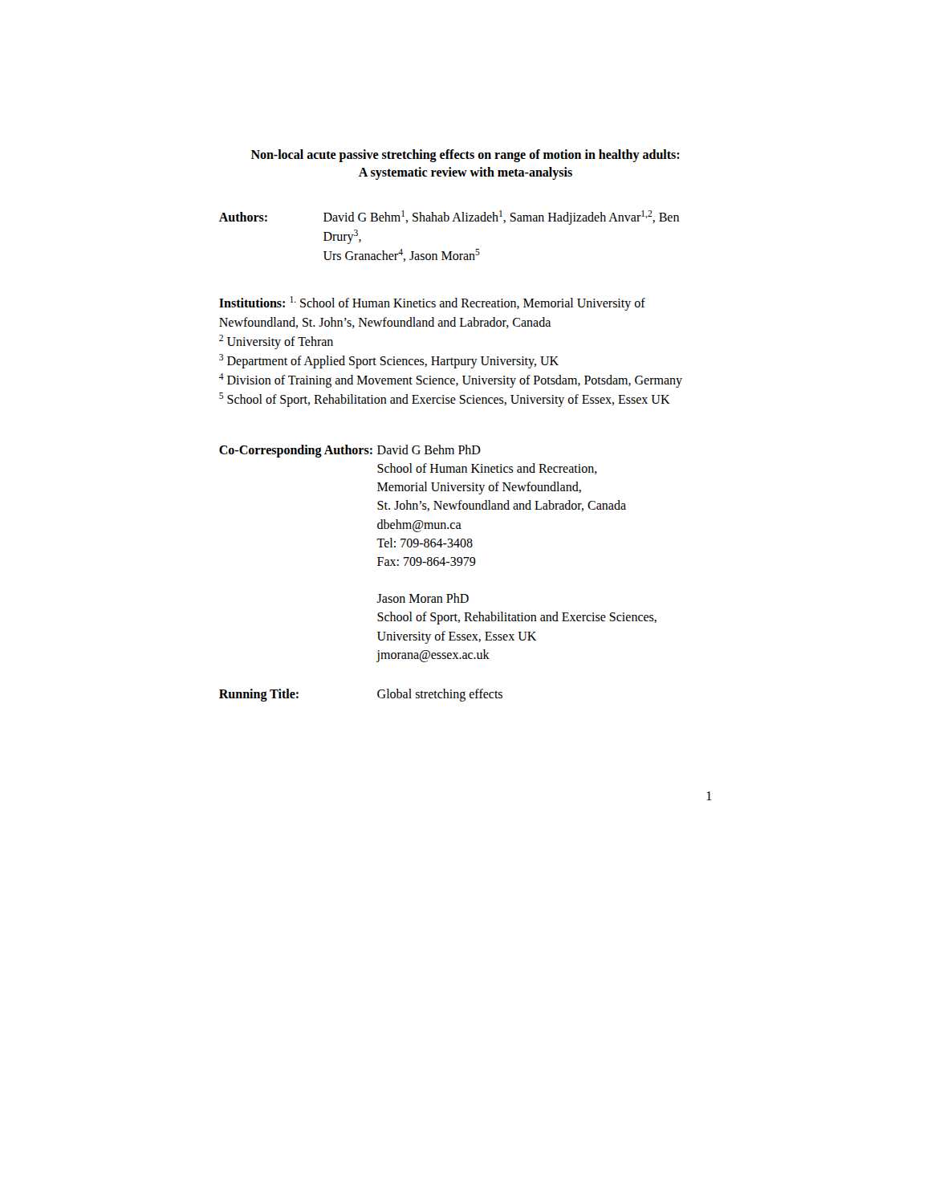Non-local acute passive stretching effects on range of motion in healthy adults:
A systematic review with meta-analysis
Authors:
David G Behm1, Shahab Alizadeh1, Saman Hadjizadeh Anvar1,2, Ben Drury3,
Urs Granacher4, Jason Moran5
Institutions: 1. School of Human Kinetics and Recreation, Memorial University of Newfoundland, St. John’s, Newfoundland and Labrador, Canada
2 University of Tehran
3 Department of Applied Sport Sciences, Hartpury University, UK
4 Division of Training and Movement Science, University of Potsdam, Potsdam, Germany
5 School of Sport, Rehabilitation and Exercise Sciences, University of Essex, Essex UK
Co-Corresponding Authors:
David G Behm PhD
School of Human Kinetics and Recreation,
Memorial University of Newfoundland,
St. John’s, Newfoundland and Labrador, Canada
dbehm@mun.ca
Tel: 709-864-3408
Fax: 709-864-3979
Jason Moran PhD
School of Sport, Rehabilitation and Exercise Sciences,
University of Essex, Essex UK
jmorana@essex.ac.uk
Running Title:
Global stretching effects
1